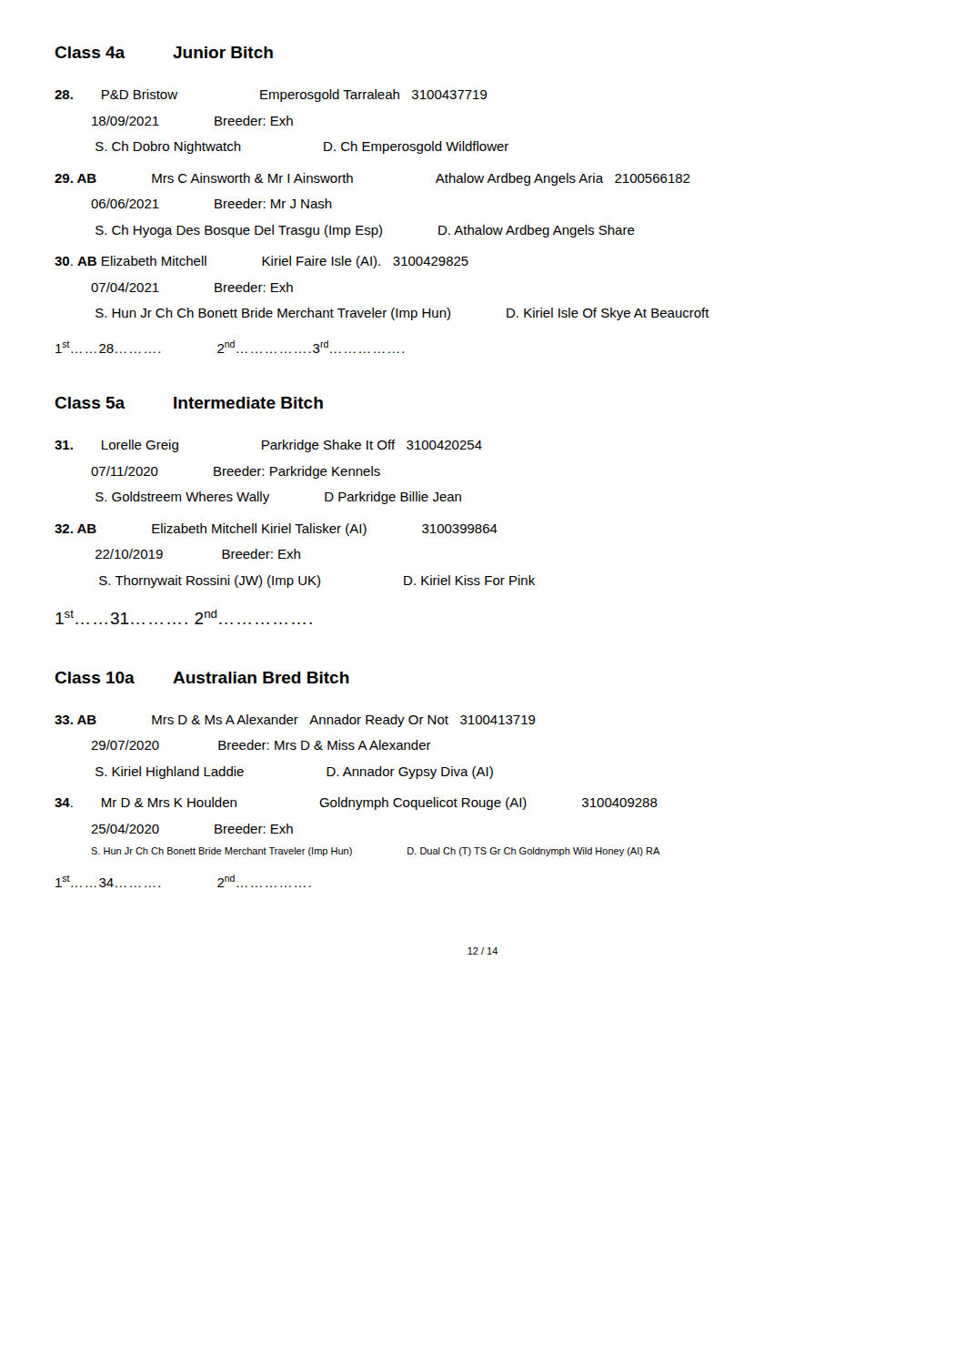Class 4a Junior Bitch
28. P&D Bristow Emperosgold Tarraleah 3100437719
18/09/2021 Breeder: Exh
S. Ch Dobro Nightwatch D. Ch Emperosgold Wildflower
29. AB Mrs C Ainsworth & Mr I Ainsworth Athalow Ardbeg Angels Aria 2100566182
06/06/2021 Breeder: Mr J Nash
S. Ch Hyoga Des Bosque Del Trasgu (Imp Esp) D. Athalow Ardbeg Angels Share
30. AB Elizabeth Mitchell Kiriel Faire Isle (AI). 3100429825
07/04/2021 Breeder: Exh
S. Hun Jr Ch Ch Bonett Bride Merchant Traveler (Imp Hun) D. Kiriel Isle Of Skye At Beaucroft
1st……28………. 2nd……………. 3rd…………….
Class 5a Intermediate Bitch
31. Lorelle Greig Parkridge Shake It Off 3100420254
07/11/2020 Breeder: Parkridge Kennels
S. Goldstreem Wheres Wally D Parkridge Billie Jean
32. AB Elizabeth Mitchell Kiriel Talisker (AI) 3100399864
22/10/2019 Breeder: Exh
S. Thornywait Rossini (JW) (Imp UK) D. Kiriel Kiss For Pink
1st……31………. 2nd…………….
Class 10a Australian Bred Bitch
33. AB Mrs D & Ms A Alexander Annador Ready Or Not 3100413719
29/07/2020 Breeder: Mrs D & Miss A Alexander
S. Kiriel Highland Laddie D. Annador Gypsy Diva (AI)
34. Mr D & Mrs K Houlden Goldnymph Coquelicot Rouge (AI) 3100409288
25/04/2020 Breeder: Exh
S. Hun Jr Ch Ch Bonett Bride Merchant Traveler (Imp Hun) D. Dual Ch (T) TS Gr Ch Goldnymph Wild Honey (AI) RA
1st……34………. 2nd…………….
12 / 14